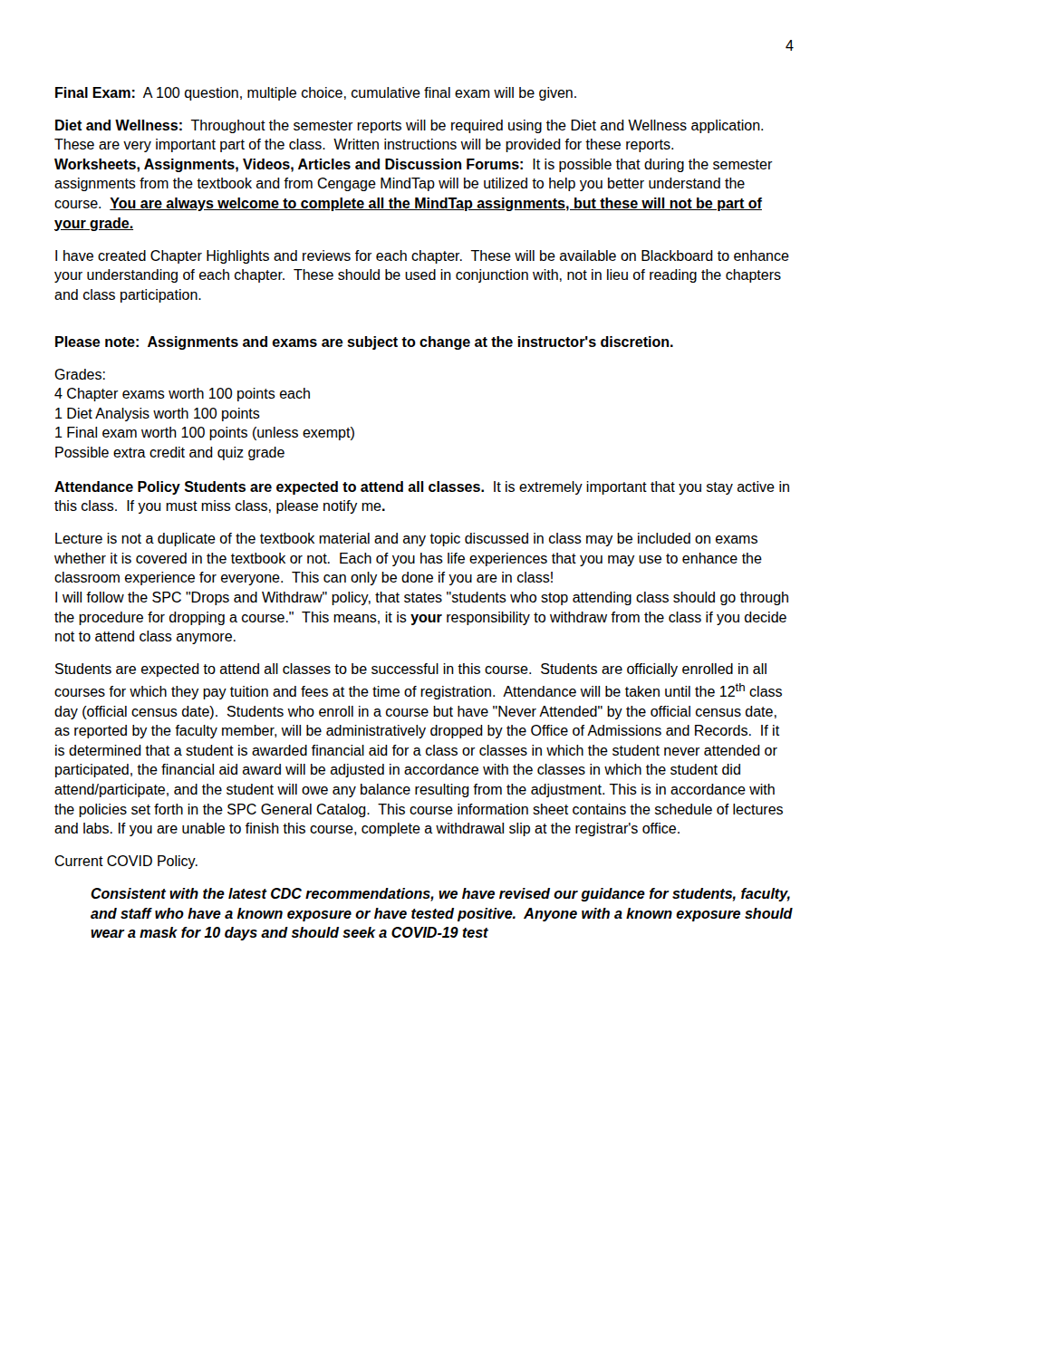4
Final Exam: A 100 question, multiple choice, cumulative final exam will be given.
Diet and Wellness: Throughout the semester reports will be required using the Diet and Wellness application. These are very important part of the class. Written instructions will be provided for these reports.
Worksheets, Assignments, Videos, Articles and Discussion Forums: It is possible that during the semester assignments from the textbook and from Cengage MindTap will be utilized to help you better understand the course. You are always welcome to complete all the MindTap assignments, but these will not be part of your grade.
I have created Chapter Highlights and reviews for each chapter. These will be available on Blackboard to enhance your understanding of each chapter. These should be used in conjunction with, not in lieu of reading the chapters and class participation.
Please note: Assignments and exams are subject to change at the instructor's discretion.
Grades:
4 Chapter exams worth 100 points each
1 Diet Analysis worth 100 points
1 Final exam worth 100 points (unless exempt)
Possible extra credit and quiz grade
Attendance Policy Students are expected to attend all classes. It is extremely important that you stay active in this class. If you must miss class, please notify me.
Lecture is not a duplicate of the textbook material and any topic discussed in class may be included on exams whether it is covered in the textbook or not. Each of you has life experiences that you may use to enhance the classroom experience for everyone. This can only be done if you are in class!
I will follow the SPC "Drops and Withdraw" policy, that states "students who stop attending class should go through the procedure for dropping a course." This means, it is your responsibility to withdraw from the class if you decide not to attend class anymore.
Students are expected to attend all classes to be successful in this course. Students are officially enrolled in all courses for which they pay tuition and fees at the time of registration. Attendance will be taken until the 12th class day (official census date). Students who enroll in a course but have "Never Attended" by the official census date, as reported by the faculty member, will be administratively dropped by the Office of Admissions and Records. If it is determined that a student is awarded financial aid for a class or classes in which the student never attended or participated, the financial aid award will be adjusted in accordance with the classes in which the student did attend/participate, and the student will owe any balance resulting from the adjustment. This is in accordance with the policies set forth in the SPC General Catalog. This course information sheet contains the schedule of lectures and labs. If you are unable to finish this course, complete a withdrawal slip at the registrar's office.
Current COVID Policy.
Consistent with the latest CDC recommendations, we have revised our guidance for students, faculty, and staff who have a known exposure or have tested positive. Anyone with a known exposure should wear a mask for 10 days and should seek a COVID-19 test